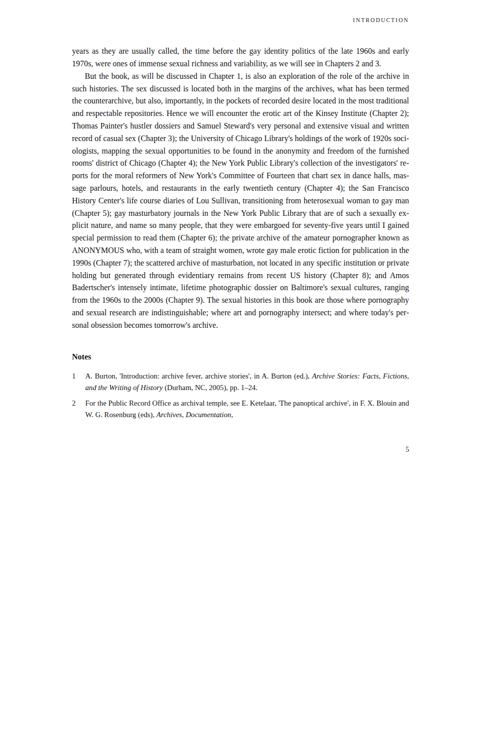Introduction
years as they are usually called, the time before the gay identity politics of the late 1960s and early 1970s, were ones of immense sexual richness and variability, as we will see in Chapters 2 and 3.
But the book, as will be discussed in Chapter 1, is also an exploration of the role of the archive in such histories. The sex discussed is located both in the margins of the archives, what has been termed the counterarchive, but also, importantly, in the pockets of recorded desire located in the most traditional and respectable repositories. Hence we will encounter the erotic art of the Kinsey Institute (Chapter 2); Thomas Painter's hustler dossiers and Samuel Steward's very personal and extensive visual and written record of casual sex (Chapter 3); the University of Chicago Library's holdings of the work of 1920s sociologists, mapping the sexual opportunities to be found in the anonymity and freedom of the furnished rooms' district of Chicago (Chapter 4); the New York Public Library's collection of the investigators' reports for the moral reformers of New York's Committee of Fourteen that chart sex in dance halls, massage parlours, hotels, and restaurants in the early twentieth century (Chapter 4); the San Francisco History Center's life course diaries of Lou Sullivan, transitioning from heterosexual woman to gay man (Chapter 5); gay masturbatory journals in the New York Public Library that are of such a sexually explicit nature, and name so many people, that they were embargoed for seventy-five years until I gained special permission to read them (Chapter 6); the private archive of the amateur pornographer known as ANONYMOUS who, with a team of straight women, wrote gay male erotic fiction for publication in the 1990s (Chapter 7); the scattered archive of masturbation, not located in any specific institution or private holding but generated through evidentiary remains from recent US history (Chapter 8); and Amos Badertscher's intensely intimate, lifetime photographic dossier on Baltimore's sexual cultures, ranging from the 1960s to the 2000s (Chapter 9). The sexual histories in this book are those where pornography and sexual research are indistinguishable; where art and pornography intersect; and where today's personal obsession becomes tomorrow's archive.
Notes
1 A. Burton, 'Introduction: archive fever, archive stories', in A. Burton (ed.), Archive Stories: Facts, Fictions, and the Writing of History (Durham, NC, 2005), pp. 1–24.
2 For the Public Record Office as archival temple, see E. Ketelaar, 'The panoptical archive', in F. X. Blouin and W. G. Rosenburg (eds), Archives, Documentation,
5